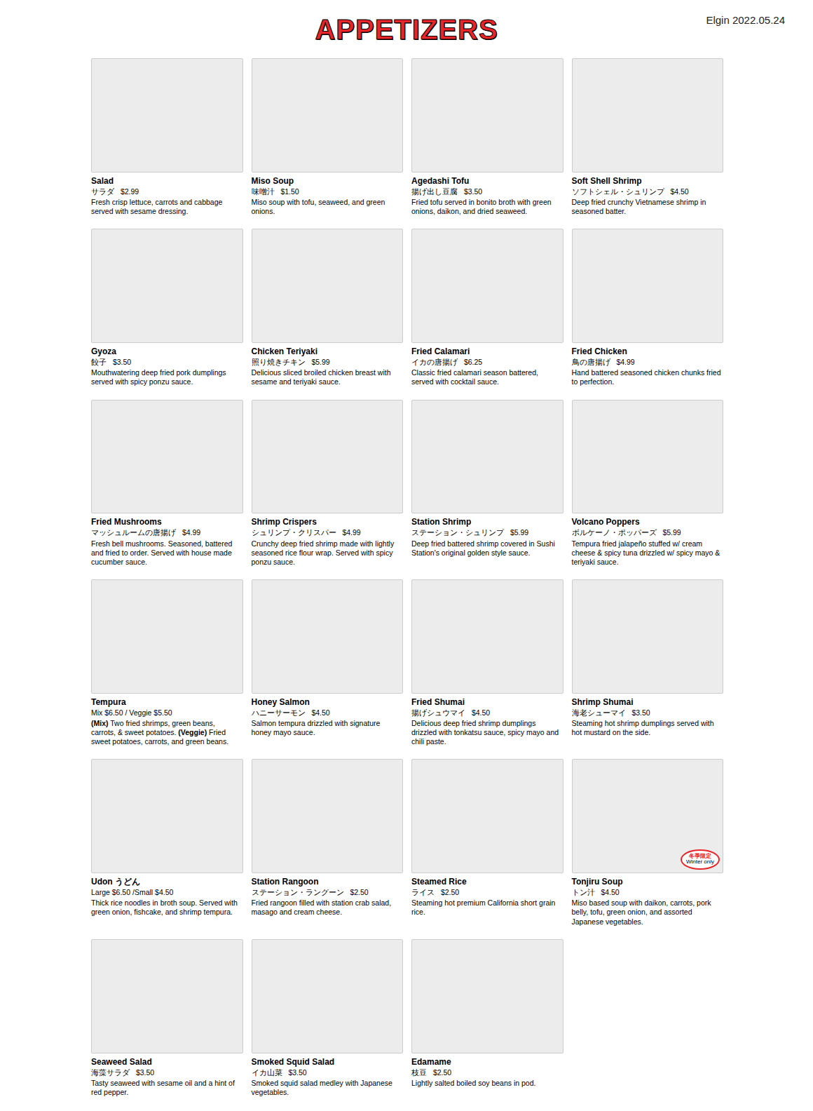Elgin 2022.05.24
APPETIZERS
Salad
サラダ $2.99
Fresh crisp lettuce, carrots and cabbage served with sesame dressing.
Miso Soup
味噌汁 $1.50
Miso soup with tofu, seaweed, and green onions.
Agedashi Tofu
揚げ出し豆腐 $3.50
Fried tofu served in bonito broth with green onions, daikon, and dried seaweed.
Soft Shell Shrimp
ソフトシェル・シュリンプ $4.50
Deep fried crunchy Vietnamese shrimp in seasoned batter.
Gyoza
餃子 $3.50
Mouthwatering deep fried pork dumplings served with spicy ponzu sauce.
Chicken Teriyaki
照り焼きチキン $5.99
Delicious sliced broiled chicken breast with sesame and teriyaki sauce.
Fried Calamari
イカの唐揚げ $6.25
Classic fried calamari season battered, served with cocktail sauce.
Fried Chicken
鳥の唐揚げ $4.99
Hand battered seasoned chicken chunks fried to perfection.
Fried Mushrooms
マッシュルームの唐揚げ $4.99
Fresh bell mushrooms. Seasoned, battered and fried to order. Served with house made cucumber sauce.
Shrimp Crispers
シュリンプ・クリスパー $4.99
Crunchy deep fried shrimp made with lightly seasoned rice flour wrap. Served with spicy ponzu sauce.
Station Shrimp
ステーション・シュリンプ $5.99
Deep fried battered shrimp covered in Sushi Station's original golden style sauce.
Volcano Poppers
ボルケーノ・ポッパーズ $5.99
Tempura fried jalapeño stuffed w/ cream cheese & spicy tuna drizzled w/ spicy mayo & teriyaki sauce.
Tempura
Mix $6.50 / Veggie $5.50
(Mix) Two fried shrimps, green beans, carrots, & sweet potatoes. (Veggie) Fried sweet potatoes, carrots, and green beans.
Honey Salmon
ハニーサーモン $4.50
Salmon tempura drizzled with signature honey mayo sauce.
Fried Shumai
揚げシュウマイ $4.50
Delicious deep fried shrimp dumplings drizzled with tonkatsu sauce, spicy mayo and chili paste.
Shrimp Shumai
海老シューマイ $3.50
Steaming hot shrimp dumplings served with hot mustard on the side.
Udon うどん
Large $6.50 /Small $4.50
Thick rice noodles in broth soup. Served with green onion, fishcake, and shrimp tempura.
Station Rangoon
ステーション・ラングーン $2.50
Fried rangoon filled with station crab salad, masago and cream cheese.
Steamed Rice
ライス $2.50
Steaming hot premium California short grain rice.
冬季限定Winter only
Tonjiru Soup
トン汁 $4.50
Miso based soup with daikon, carrots, pork belly, tofu, green onion, and assorted Japanese vegetables.
Seaweed Salad
海藻サラダ $3.50
Tasty seaweed with sesame oil and a hint of red pepper.
Smoked Squid Salad
イカ山菜 $3.50
Smoked squid salad medley with Japanese vegetables.
Edamame
枝豆 $2.50
Lightly salted boiled soy beans in pod.